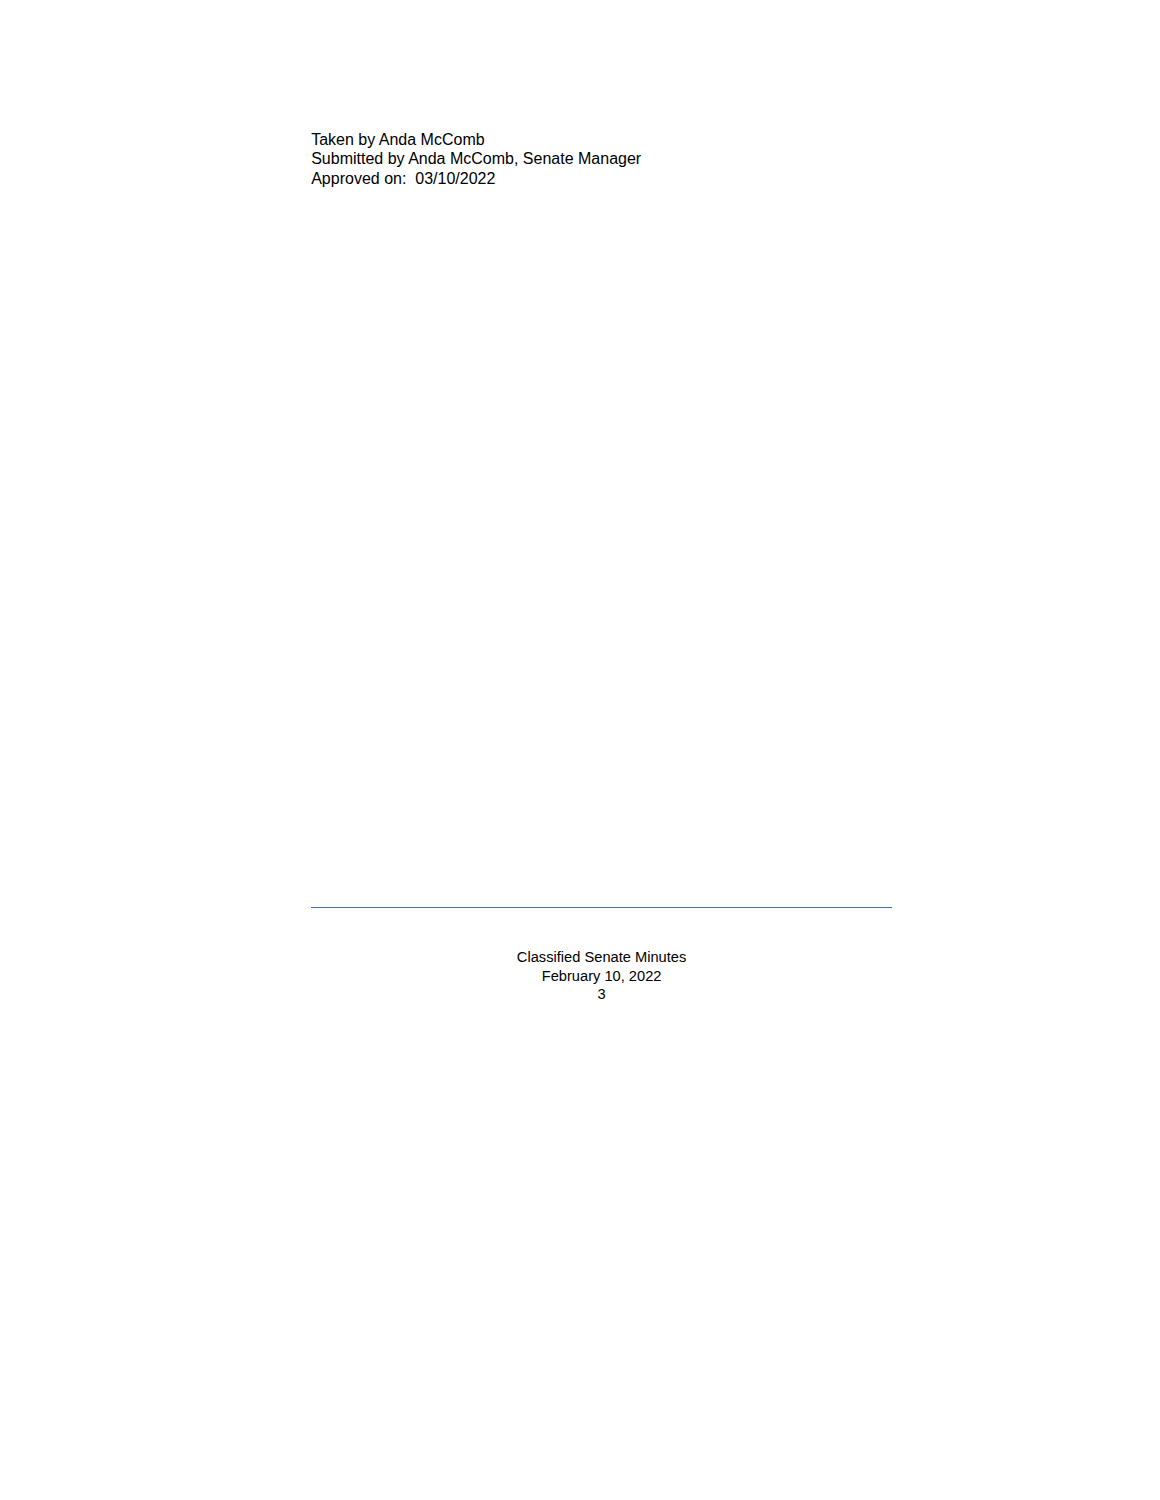Taken by Anda McComb
Submitted by Anda McComb, Senate Manager
Approved on: 03/10/2022
Classified Senate Minutes February 10, 2022 3